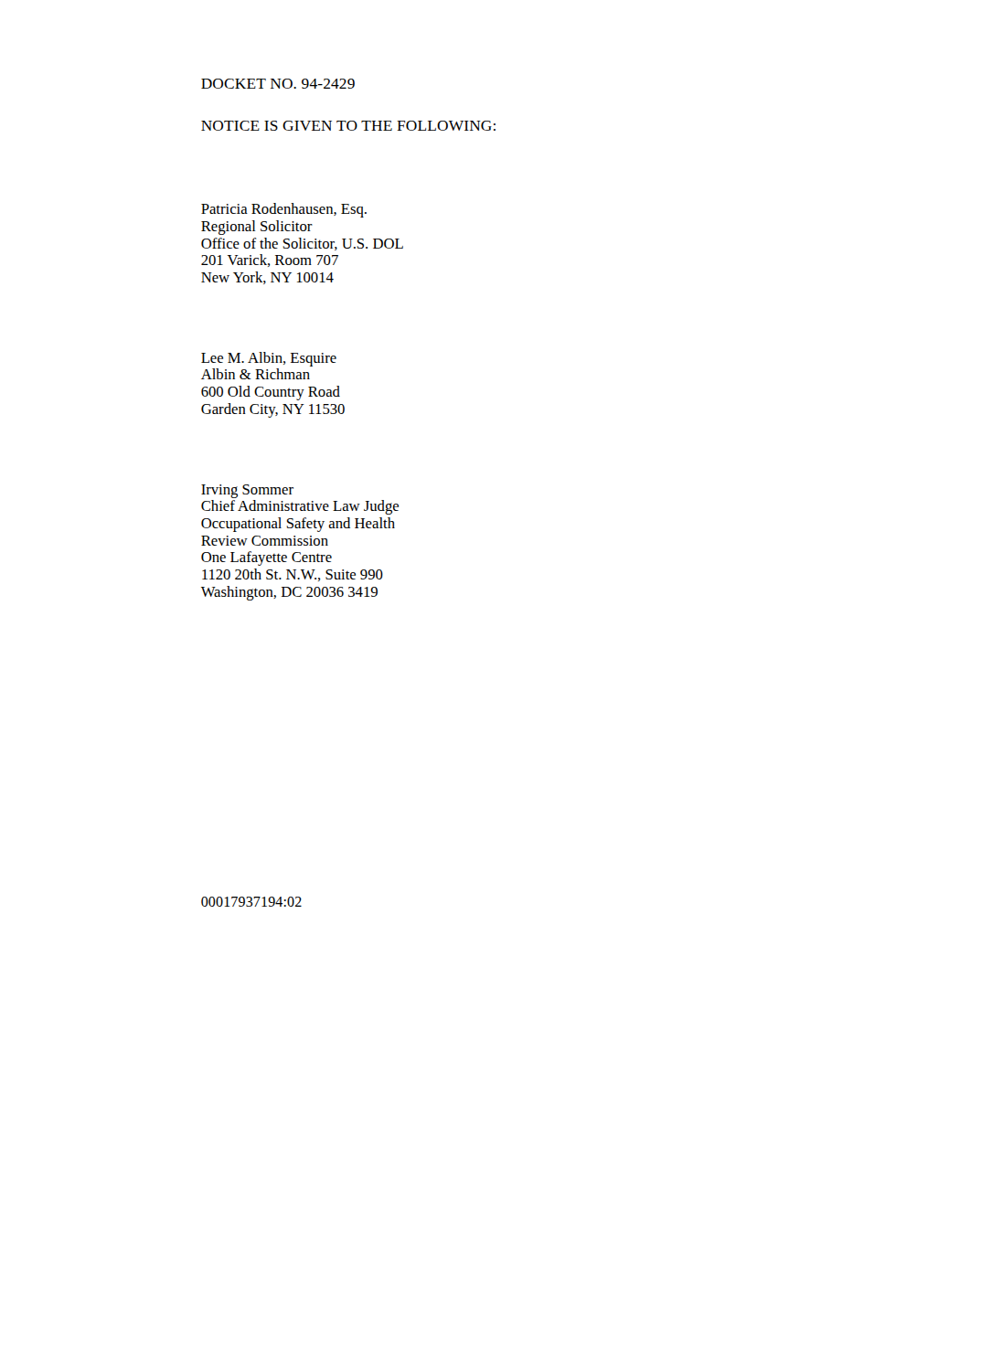DOCKET NO. 94-2429
NOTICE IS GIVEN TO THE FOLLOWING:
Patricia Rodenhausen, Esq. Regional Solicitor Office of the Solicitor, U.S. DOL 201 Varick, Room 707 New York, NY 10014 Lee M. Albin, Esquire Albin & Richman 600 Old Country Road Garden City, NY 11530 Irving Sommer Chief Administrative Law Judge Occupational Safety and Health Review Commission One Lafayette Centre 1120 20th St. N.W., Suite 990 Washington, DC 20036 3419
00017937194:02